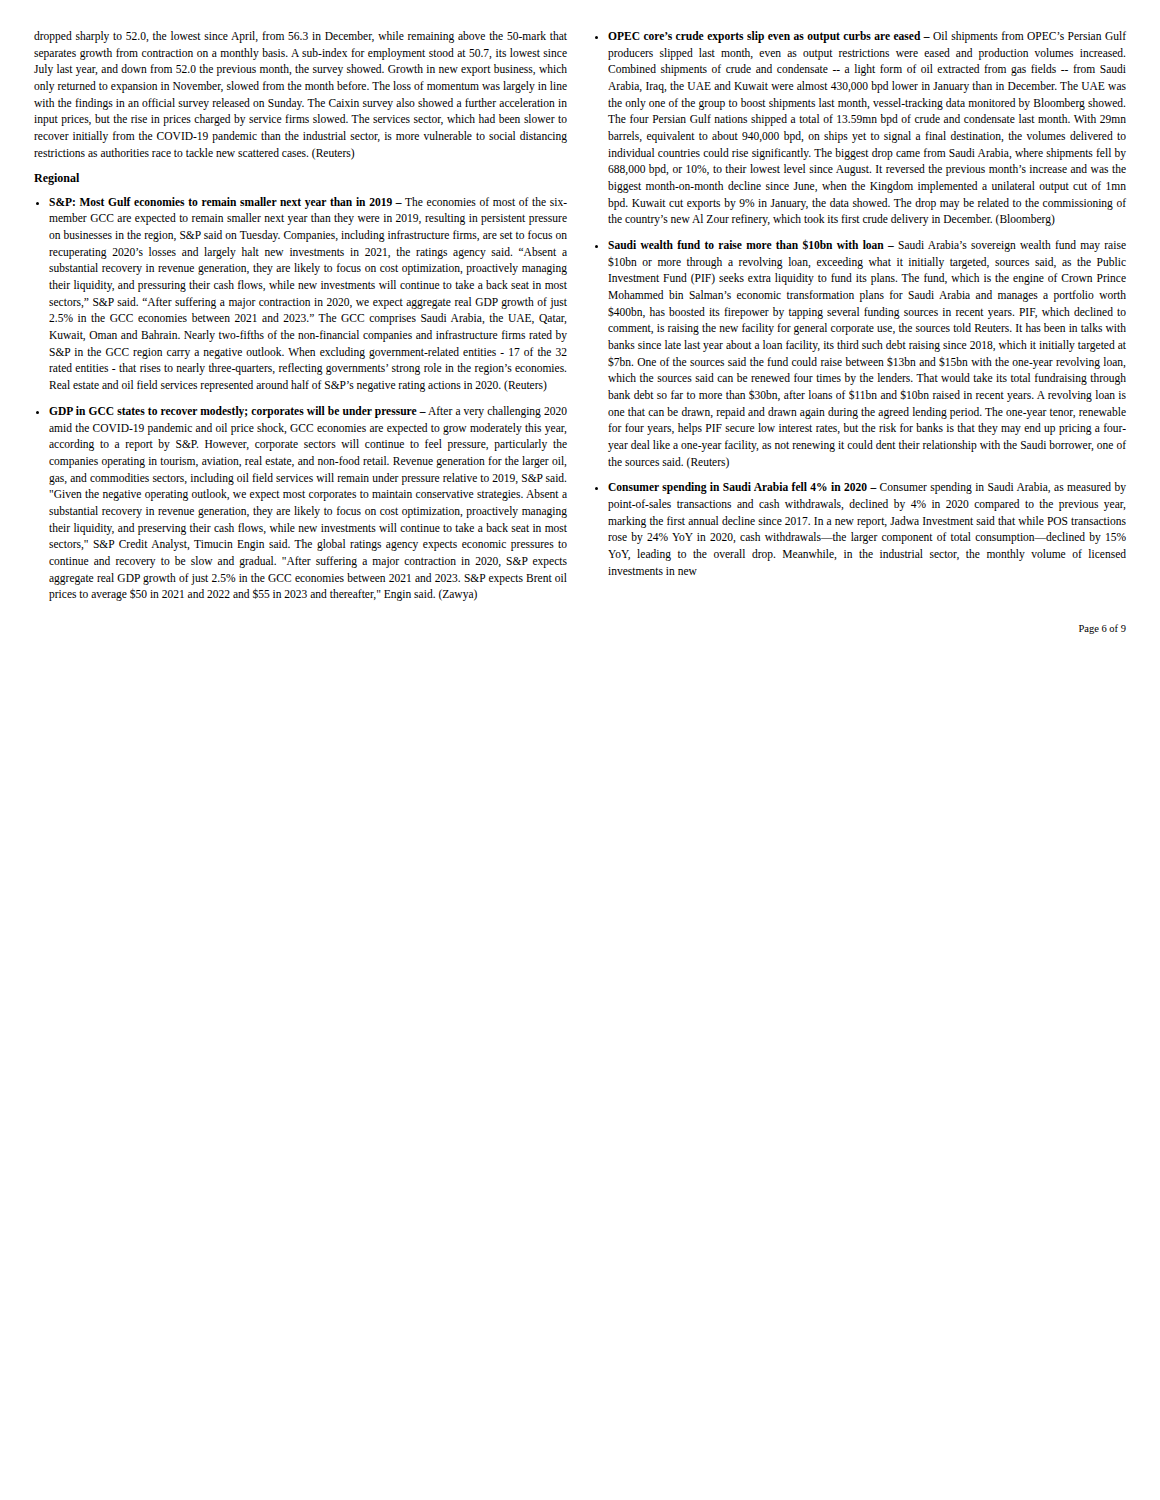dropped sharply to 52.0, the lowest since April, from 56.3 in December, while remaining above the 50-mark that separates growth from contraction on a monthly basis. A sub-index for employment stood at 50.7, its lowest since July last year, and down from 52.0 the previous month, the survey showed. Growth in new export business, which only returned to expansion in November, slowed from the month before. The loss of momentum was largely in line with the findings in an official survey released on Sunday. The Caixin survey also showed a further acceleration in input prices, but the rise in prices charged by service firms slowed. The services sector, which had been slower to recover initially from the COVID-19 pandemic than the industrial sector, is more vulnerable to social distancing restrictions as authorities race to tackle new scattered cases. (Reuters)
Regional
S&P: Most Gulf economies to remain smaller next year than in 2019 – The economies of most of the six-member GCC are expected to remain smaller next year than they were in 2019, resulting in persistent pressure on businesses in the region, S&P said on Tuesday. Companies, including infrastructure firms, are set to focus on recuperating 2020’s losses and largely halt new investments in 2021, the ratings agency said. “Absent a substantial recovery in revenue generation, they are likely to focus on cost optimization, proactively managing their liquidity, and pressuring their cash flows, while new investments will continue to take a back seat in most sectors,” S&P said. “After suffering a major contraction in 2020, we expect aggregate real GDP growth of just 2.5% in the GCC economies between 2021 and 2023.” The GCC comprises Saudi Arabia, the UAE, Qatar, Kuwait, Oman and Bahrain. Nearly two-fifths of the non-financial companies and infrastructure firms rated by S&P in the GCC region carry a negative outlook. When excluding government-related entities - 17 of the 32 rated entities - that rises to nearly three-quarters, reflecting governments’ strong role in the region’s economies. Real estate and oil field services represented around half of S&P’s negative rating actions in 2020. (Reuters)
GDP in GCC states to recover modestly; corporates will be under pressure – After a very challenging 2020 amid the COVID-19 pandemic and oil price shock, GCC economies are expected to grow moderately this year, according to a report by S&P. However, corporate sectors will continue to feel pressure, particularly the companies operating in tourism, aviation, real estate, and non-food retail. Revenue generation for the larger oil, gas, and commodities sectors, including oil field services will remain under pressure relative to 2019, S&P said. "Given the negative operating outlook, we expect most corporates to maintain conservative strategies. Absent a substantial recovery in revenue generation, they are likely to focus on cost optimization, proactively managing their liquidity, and preserving their cash flows, while new investments will continue to take a back seat in most sectors," S&P Credit Analyst, Timucin Engin said. The global ratings agency expects economic pressures to continue and recovery to be slow and gradual. "After suffering a major contraction in 2020, S&P expects aggregate real GDP growth of just 2.5% in the GCC economies between 2021 and 2023. S&P expects Brent oil prices to average $50 in 2021 and 2022 and $55 in 2023 and thereafter," Engin said. (Zawya)
OPEC core’s crude exports slip even as output curbs are eased – Oil shipments from OPEC’s Persian Gulf producers slipped last month, even as output restrictions were eased and production volumes increased. Combined shipments of crude and condensate -- a light form of oil extracted from gas fields -- from Saudi Arabia, Iraq, the UAE and Kuwait were almost 430,000 bpd lower in January than in December. The UAE was the only one of the group to boost shipments last month, vessel-tracking data monitored by Bloomberg showed. The four Persian Gulf nations shipped a total of 13.59mn bpd of crude and condensate last month. With 29mn barrels, equivalent to about 940,000 bpd, on ships yet to signal a final destination, the volumes delivered to individual countries could rise significantly. The biggest drop came from Saudi Arabia, where shipments fell by 688,000 bpd, or 10%, to their lowest level since August. It reversed the previous month’s increase and was the biggest month-on-month decline since June, when the Kingdom implemented a unilateral output cut of 1mn bpd. Kuwait cut exports by 9% in January, the data showed. The drop may be related to the commissioning of the country’s new Al Zour refinery, which took its first crude delivery in December. (Bloomberg)
Saudi wealth fund to raise more than $10bn with loan – Saudi Arabia’s sovereign wealth fund may raise $10bn or more through a revolving loan, exceeding what it initially targeted, sources said, as the Public Investment Fund (PIF) seeks extra liquidity to fund its plans. The fund, which is the engine of Crown Prince Mohammed bin Salman’s economic transformation plans for Saudi Arabia and manages a portfolio worth $400bn, has boosted its firepower by tapping several funding sources in recent years. PIF, which declined to comment, is raising the new facility for general corporate use, the sources told Reuters. It has been in talks with banks since late last year about a loan facility, its third such debt raising since 2018, which it initially targeted at $7bn. One of the sources said the fund could raise between $13bn and $15bn with the one-year revolving loan, which the sources said can be renewed four times by the lenders. That would take its total fundraising through bank debt so far to more than $30bn, after loans of $11bn and $10bn raised in recent years. A revolving loan is one that can be drawn, repaid and drawn again during the agreed lending period. The one-year tenor, renewable for four years, helps PIF secure low interest rates, but the risk for banks is that they may end up pricing a four-year deal like a one-year facility, as not renewing it could dent their relationship with the Saudi borrower, one of the sources said. (Reuters)
Consumer spending in Saudi Arabia fell 4% in 2020 – Consumer spending in Saudi Arabia, as measured by point-of-sales transactions and cash withdrawals, declined by 4% in 2020 compared to the previous year, marking the first annual decline since 2017. In a new report, Jadwa Investment said that while POS transactions rose by 24% YoY in 2020, cash withdrawals—the larger component of total consumption—declined by 15% YoY, leading to the overall drop. Meanwhile, in the industrial sector, the monthly volume of licensed investments in new
Page 6 of 9